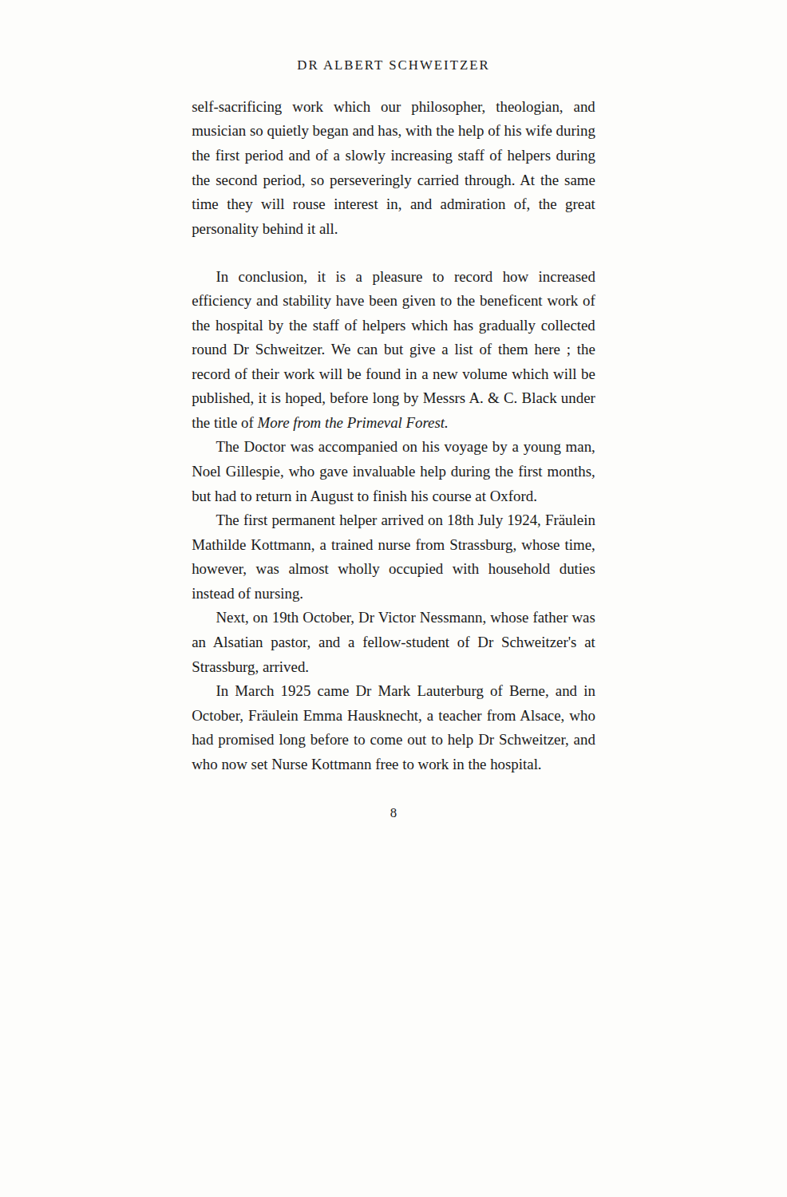Dr Albert Schweitzer
self-sacrificing work which our philosopher, theologian, and musician so quietly began and has, with the help of his wife during the first period and of a slowly increasing staff of helpers during the second period, so perseveringly carried through. At the same time they will rouse interest in, and admiration of, the great personality behind it all.
In conclusion, it is a pleasure to record how increased efficiency and stability have been given to the beneficent work of the hospital by the staff of helpers which has gradually collected round Dr Schweitzer. We can but give a list of them here ; the record of their work will be found in a new volume which will be published, it is hoped, before long by Messrs A. & C. Black under the title of More from the Primeval Forest.
The Doctor was accompanied on his voyage by a young man, Noel Gillespie, who gave invaluable help during the first months, but had to return in August to finish his course at Oxford.
The first permanent helper arrived on 18th July 1924, Fräulein Mathilde Kottmann, a trained nurse from Strassburg, whose time, however, was almost wholly occupied with household duties instead of nursing.
Next, on 19th October, Dr Victor Nessmann, whose father was an Alsatian pastor, and a fellow-student of Dr Schweitzer's at Strassburg, arrived.
In March 1925 came Dr Mark Lauterburg of Berne, and in October, Fräulein Emma Hausknecht, a teacher from Alsace, who had promised long before to come out to help Dr Schweitzer, and who now set Nurse Kottmann free to work in the hospital.
8